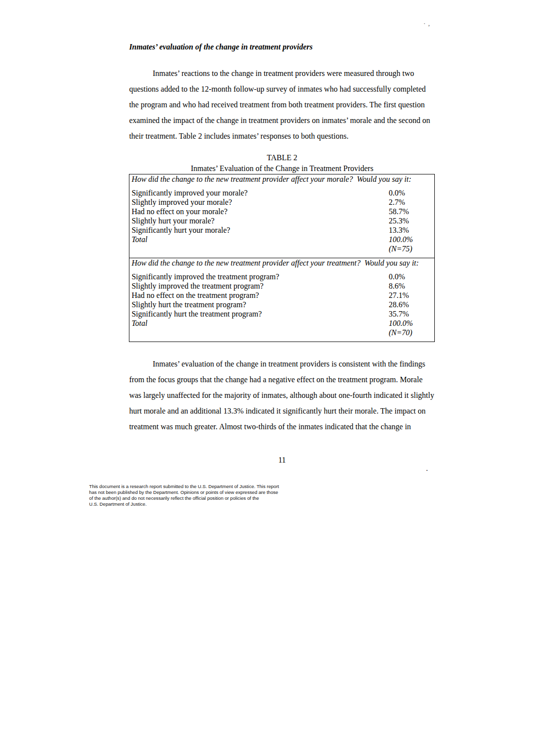· ,
Inmates’ evaluation of the change in treatment providers
Inmates’ reactions to the change in treatment providers were measured through two questions added to the 12-month follow-up survey of inmates who had successfully completed the program and who had received treatment from both treatment providers. The first question examined the impact of the change in treatment providers on inmates’ morale and the second on their treatment. Table 2 includes inmates’ responses to both questions.
TABLE 2
Inmates’ Evaluation of the Change in Treatment Providers
| How did the change to the new treatment provider affect your morale? Would you say it: |
| Significantly improved your morale? | 0.0% |
| Slightly improved your morale? | 2.7% |
| Had no effect on your morale? | 58.7% |
| Slightly hurt your morale? | 25.3% |
| Significantly hurt your morale? | 13.3% |
| Total | 100.0% |
| | (N=75) |
| How did the change to the new treatment provider affect your treatment? Would you say it: |
| Significantly improved the treatment program? | 0.0% |
| Slightly improved the treatment program? | 8.6% |
| Had no effect on the treatment program? | 27.1% |
| Slightly hurt the treatment program? | 28.6% |
| Significantly hurt the treatment program? | 35.7% |
| Total | 100.0% |
| | (N=70) |
Inmates’ evaluation of the change in treatment providers is consistent with the findings from the focus groups that the change had a negative effect on the treatment program. Morale was largely unaffected for the majority of inmates, although about one-fourth indicated it slightly hurt morale and an additional 13.3% indicated it significantly hurt their morale. The impact on treatment was much greater. Almost two-thirds of the inmates indicated that the change in
11
This document is a research report submitted to the U.S. Department of Justice. This report
has not been published by the Department. Opinions or points of view expressed are those
of the author(s) and do not necessarily reflect the official position or policies of the
U.S. Department of Justice.
.